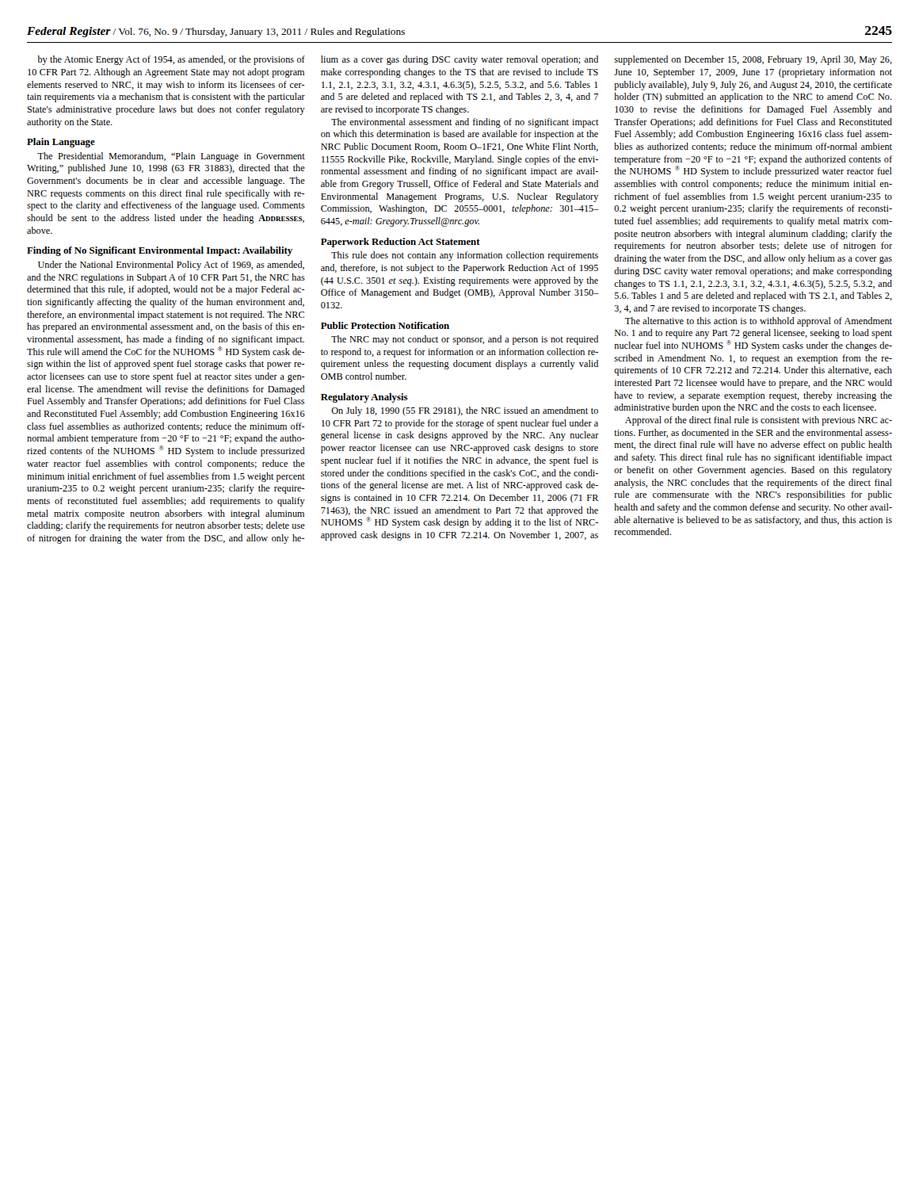Federal Register / Vol. 76, No. 9 / Thursday, January 13, 2011 / Rules and Regulations
2245
by the Atomic Energy Act of 1954, as amended, or the provisions of 10 CFR Part 72. Although an Agreement State may not adopt program elements reserved to NRC, it may wish to inform its licensees of certain requirements via a mechanism that is consistent with the particular State's administrative procedure laws but does not confer regulatory authority on the State.
Plain Language
The Presidential Memorandum, “Plain Language in Government Writing,” published June 10, 1998 (63 FR 31883), directed that the Government's documents be in clear and accessible language. The NRC requests comments on this direct final rule specifically with respect to the clarity and effectiveness of the language used. Comments should be sent to the address listed under the heading Addresses, above.
Finding of No Significant Environmental Impact: Availability
Under the National Environmental Policy Act of 1969, as amended, and the NRC regulations in Subpart A of 10 CFR Part 51, the NRC has determined that this rule, if adopted, would not be a major Federal action significantly affecting the quality of the human environment and, therefore, an environmental impact statement is not required. The NRC has prepared an environmental assessment and, on the basis of this environmental assessment, has made a finding of no significant impact. This rule will amend the CoC for the NUHOMS ® HD System cask design within the list of approved spent fuel storage casks that power reactor licensees can use to store spent fuel at reactor sites under a general license. The amendment will revise the definitions for Damaged Fuel Assembly and Transfer Operations; add definitions for Fuel Class and Reconstituted Fuel Assembly; add Combustion Engineering 16x16 class fuel assemblies as authorized contents; reduce the minimum off-normal ambient temperature from −20 °F to −21 °F; expand the authorized contents of the NUHOMS ® HD System to include pressurized water reactor fuel assemblies with control components; reduce the minimum initial enrichment of fuel assemblies from 1.5 weight percent uranium-235 to 0.2 weight percent uranium-235; clarify the requirements of reconstituted fuel assemblies; add requirements to qualify metal matrix composite neutron absorbers with integral aluminum cladding; clarify the requirements for neutron absorber tests; delete use of nitrogen for draining the water from the DSC, and allow only helium as a cover gas during DSC cavity water removal operation; and make corresponding changes to the TS that are revised to include TS 1.1, 2.1, 2.2.3, 3.1, 3.2, 4.3.1, 4.6.3(5), 5.2.5, 5.3.2, and 5.6. Tables 1 and 5 are deleted and replaced with TS 2.1, and Tables 2, 3, 4, and 7 are revised to incorporate TS changes.
The environmental assessment and finding of no significant impact on which this determination is based are available for inspection at the NRC Public Document Room, Room O–1F21, One White Flint North, 11555 Rockville Pike, Rockville, Maryland. Single copies of the environmental assessment and finding of no significant impact are available from Gregory Trussell, Office of Federal and State Materials and Environmental Management Programs, U.S. Nuclear Regulatory Commission, Washington, DC 20555–0001, telephone: 301–415–6445, e-mail: Gregory.Trussell@nrc.gov.
Paperwork Reduction Act Statement
This rule does not contain any information collection requirements and, therefore, is not subject to the Paperwork Reduction Act of 1995 (44 U.S.C. 3501 et seq.). Existing requirements were approved by the Office of Management and Budget (OMB), Approval Number 3150–0132.
Public Protection Notification
The NRC may not conduct or sponsor, and a person is not required to respond to, a request for information or an information collection requirement unless the requesting document displays a currently valid OMB control number.
Regulatory Analysis
On July 18, 1990 (55 FR 29181), the NRC issued an amendment to 10 CFR Part 72 to provide for the storage of spent nuclear fuel under a general license in cask designs approved by the NRC. Any nuclear power reactor licensee can use NRC-approved cask designs to store spent nuclear fuel if it notifies the NRC in advance, the spent fuel is stored under the conditions specified in the cask's CoC, and the conditions of the general license are met. A list of NRC-approved cask designs is contained in 10 CFR 72.214. On December 11, 2006 (71 FR 71463), the NRC issued an amendment to Part 72 that approved the NUHOMS ® HD System cask design by adding it to the list of NRC-approved cask designs in 10 CFR 72.214. On November 1, 2007, as supplemented on December 15, 2008, February 19, April 30, May 26, June 10, September 17, 2009, June 17 (proprietary information not publicly available), July 9, July 26, and August 24, 2010, the certificate holder (TN) submitted an application to the NRC to amend CoC No. 1030 to revise the definitions for Damaged Fuel Assembly and Transfer Operations; add definitions for Fuel Class and Reconstituted Fuel Assembly; add Combustion Engineering 16x16 class fuel assemblies as authorized contents; reduce the minimum off-normal ambient temperature from −20 °F to −21 °F; expand the authorized contents of the NUHOMS ® HD System to include pressurized water reactor fuel assemblies with control components; reduce the minimum initial enrichment of fuel assemblies from 1.5 weight percent uranium-235 to 0.2 weight percent uranium-235; clarify the requirements of reconstituted fuel assemblies; add requirements to qualify metal matrix composite neutron absorbers with integral aluminum cladding; clarify the requirements for neutron absorber tests; delete use of nitrogen for draining the water from the DSC, and allow only helium as a cover gas during DSC cavity water removal operations; and make corresponding changes to TS 1.1, 2.1, 2.2.3, 3.1, 3.2, 4.3.1, 4.6.3(5), 5.2.5, 5.3.2, and 5.6. Tables 1 and 5 are deleted and replaced with TS 2.1, and Tables 2, 3, 4, and 7 are revised to incorporate TS changes.
The alternative to this action is to withhold approval of Amendment No. 1 and to require any Part 72 general licensee, seeking to load spent nuclear fuel into NUHOMS ® HD System casks under the changes described in Amendment No. 1, to request an exemption from the requirements of 10 CFR 72.212 and 72.214. Under this alternative, each interested Part 72 licensee would have to prepare, and the NRC would have to review, a separate exemption request, thereby increasing the administrative burden upon the NRC and the costs to each licensee.
Approval of the direct final rule is consistent with previous NRC actions. Further, as documented in the SER and the environmental assessment, the direct final rule will have no adverse effect on public health and safety. This direct final rule has no significant identifiable impact or benefit on other Government agencies. Based on this regulatory analysis, the NRC concludes that the requirements of the direct final rule are commensurate with the NRC's responsibilities for public health and safety and the common defense and security. No other available alternative is believed to be as satisfactory, and thus, this action is recommended.